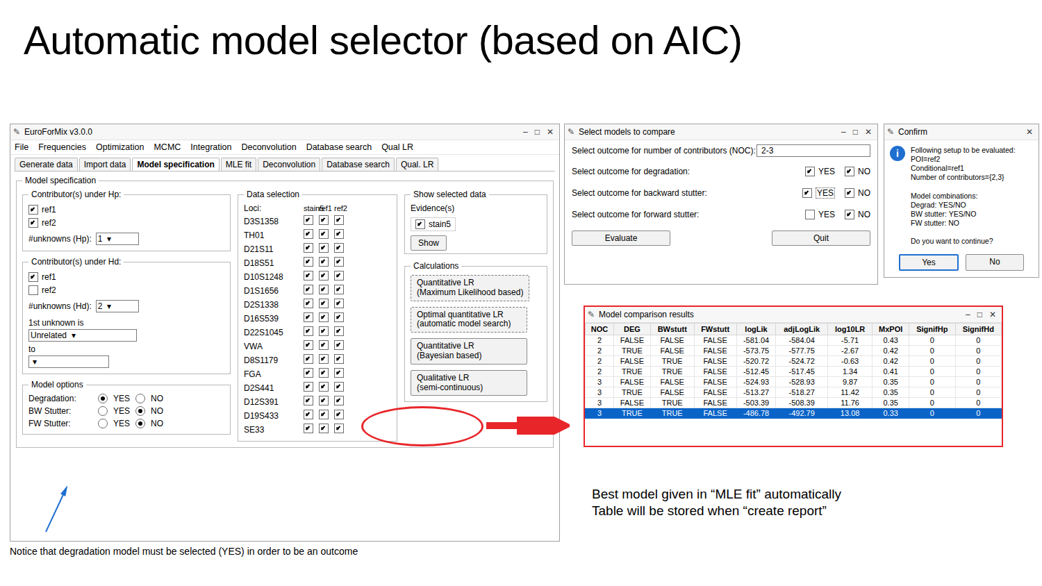Automatic model selector (based on AIC)
✎ EuroForMix v3.0.0 –□✕
File Frequencies Optimization MCMC Integration Deconvolution Database search Qual LR
Generate data Import data Model specification MLE fit Deconvolution Database search Qual. LR
Model specification
Contributor(s) under Hp:
ref1
ref2
#unknowns (Hp): 1 ▾
Contributor(s) under Hd:
ref1
ref2
#unknowns (Hd): 2 ▾
1st unknown is
Unrelated ▾
to
▾
Model options
Degradation: YES NO
BW Stutter: YES NO
FW Stutter: YES NO
Data selection
Loci:
stain5
ref1
ref2
D3S1358
TH01
D21S11
D18S51
D10S1248
D1S1656
D2S1338
D16S539
D22S1045
VWA
D8S1179
FGA
D2S441
D12S391
D19S433
SE33
Show selected data
Evidence(s)
stain5
Show
Calculations
Quantitative LR
(Maximum Likelihood based)
Optimal quantitative LR
(automatic model search)
Quantitative LR
(Bayesian based)
Qualitative LR
(semi-continuous)
✎ Select models to compare –□✕
Select outcome for number of contributors (NOC): 2-3
Select outcome for degradation: YES NO
Select outcome for backward stutter: YES NO
Select outcome for forward stutter: YES NO
Evaluate Quit
✎ Confirm ✕
i
Following setup to be evaluated:
POI=ref2
Conditional=ref1
Number of contributors={2,3}
Model combinations:
Degrad: YES/NO
BW stutter: YES/NO
FW stutter: NO
Do you want to continue?
Yes No
✎ Model comparison results –□✕
| NOC | DEG | BWstutt | FWstutt | logLik | adjLogLik | log10LR | MxPOI | SignifHp | SignifHd |
| --- | --- | --- | --- | --- | --- | --- | --- | --- | --- |
| 2 | FALSE | FALSE | FALSE | -581.04 | -584.04 | -5.71 | 0.43 | 0 | 0 |
| 2 | TRUE | FALSE | FALSE | -573.75 | -577.75 | -2.67 | 0.42 | 0 | 0 |
| 2 | FALSE | TRUE | FALSE | -520.72 | -524.72 | -0.63 | 0.42 | 0 | 0 |
| 2 | TRUE | TRUE | FALSE | -512.45 | -517.45 | 1.34 | 0.41 | 0 | 0 |
| 3 | FALSE | FALSE | FALSE | -524.93 | -528.93 | 9.87 | 0.35 | 0 | 0 |
| 3 | TRUE | FALSE | FALSE | -513.27 | -518.27 | 11.42 | 0.35 | 0 | 0 |
| 3 | FALSE | TRUE | FALSE | -503.39 | -508.39 | 11.76 | 0.35 | 0 | 0 |
| 3 | TRUE | TRUE | FALSE | -486.78 | -492.79 | 13.08 | 0.33 | 0 | 0 |
Best model given in “MLE fit” automatically
Table will be stored when “create report”
Notice that degradation model must be selected (YES) in order to be an outcome